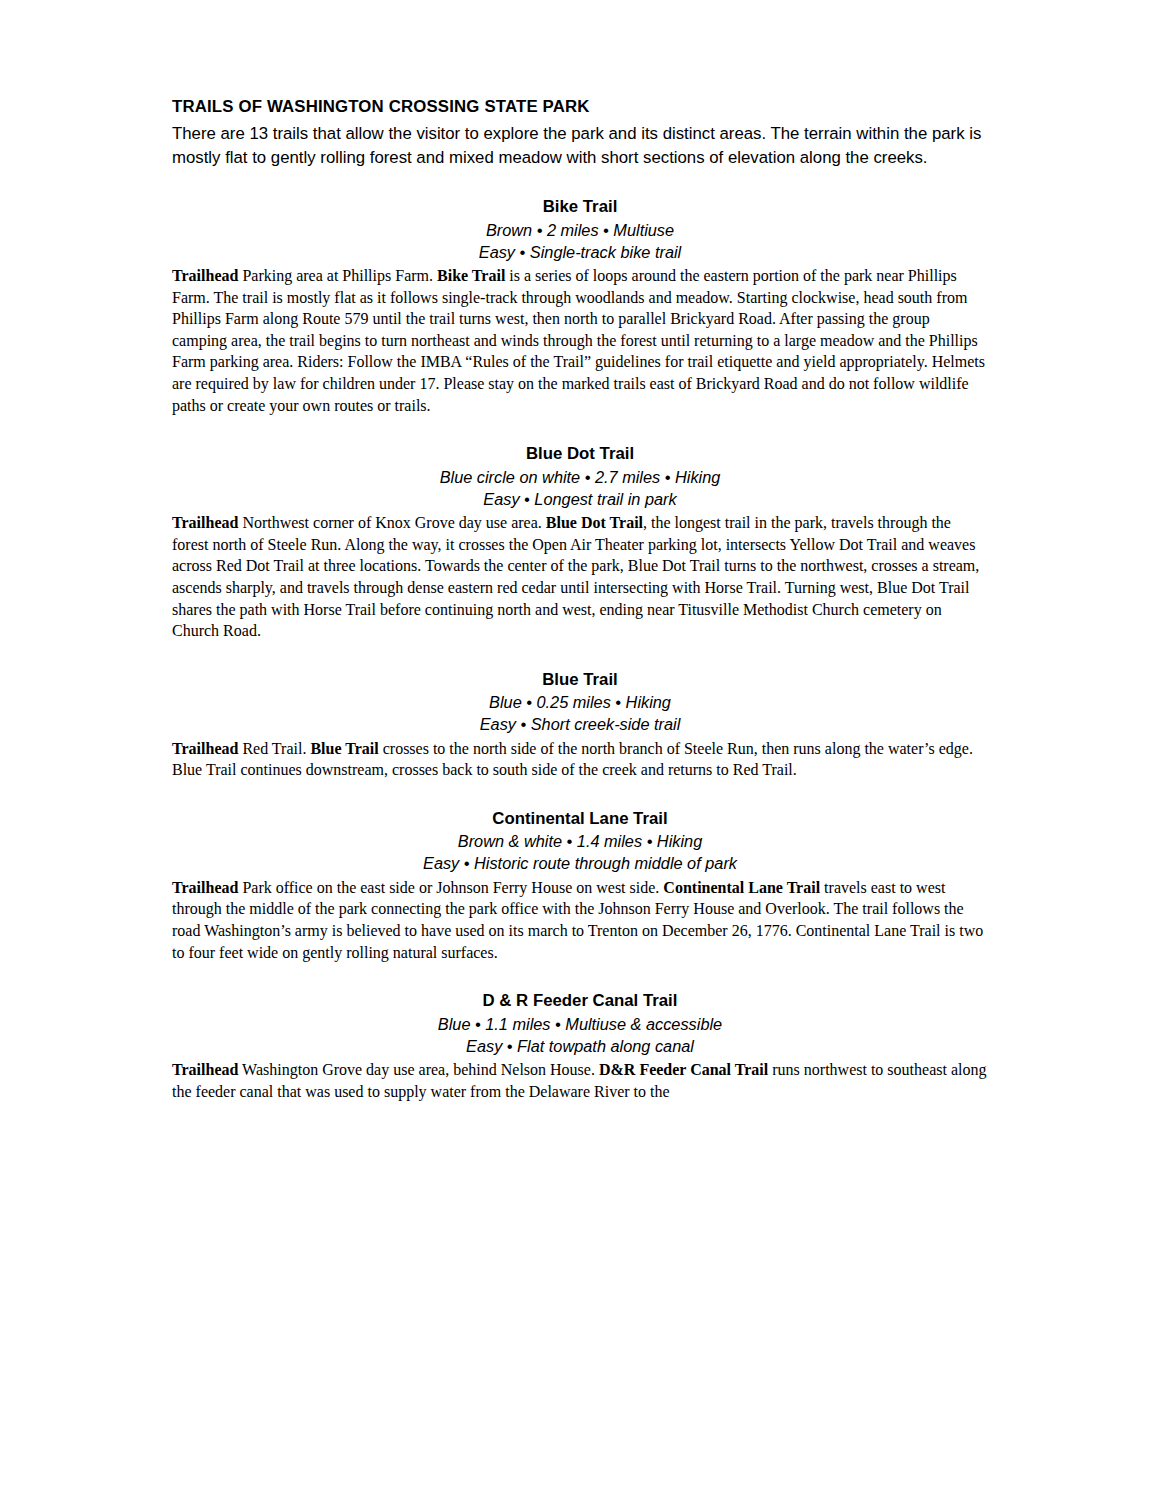TRAILS OF WASHINGTON CROSSING STATE PARK
There are 13 trails that allow the visitor to explore the park and its distinct areas. The terrain within the park is mostly flat to gently rolling forest and mixed meadow with short sections of elevation along the creeks.
Bike Trail
Brown • 2 miles • Multiuse
Easy • Single-track bike trail
Trailhead Parking area at Phillips Farm. Bike Trail is a series of loops around the eastern portion of the park near Phillips Farm. The trail is mostly flat as it follows single-track through woodlands and meadow. Starting clockwise, head south from Phillips Farm along Route 579 until the trail turns west, then north to parallel Brickyard Road. After passing the group camping area, the trail begins to turn northeast and winds through the forest until returning to a large meadow and the Phillips Farm parking area. Riders: Follow the IMBA “Rules of the Trail” guidelines for trail etiquette and yield appropriately. Helmets are required by law for children under 17. Please stay on the marked trails east of Brickyard Road and do not follow wildlife paths or create your own routes or trails.
Blue Dot Trail
Blue circle on white • 2.7 miles • Hiking
Easy • Longest trail in park
Trailhead Northwest corner of Knox Grove day use area. Blue Dot Trail, the longest trail in the park, travels through the forest north of Steele Run. Along the way, it crosses the Open Air Theater parking lot, intersects Yellow Dot Trail and weaves across Red Dot Trail at three locations. Towards the center of the park, Blue Dot Trail turns to the northwest, crosses a stream, ascends sharply, and travels through dense eastern red cedar until intersecting with Horse Trail. Turning west, Blue Dot Trail shares the path with Horse Trail before continuing north and west, ending near Titusville Methodist Church cemetery on Church Road.
Blue Trail
Blue • 0.25 miles • Hiking
Easy • Short creek-side trail
Trailhead Red Trail. Blue Trail crosses to the north side of the north branch of Steele Run, then runs along the water’s edge. Blue Trail continues downstream, crosses back to south side of the creek and returns to Red Trail.
Continental Lane Trail
Brown & white • 1.4 miles • Hiking
Easy • Historic route through middle of park
Trailhead Park office on the east side or Johnson Ferry House on west side. Continental Lane Trail travels east to west through the middle of the park connecting the park office with the Johnson Ferry House and Overlook. The trail follows the road Washington’s army is believed to have used on its march to Trenton on December 26, 1776. Continental Lane Trail is two to four feet wide on gently rolling natural surfaces.
D & R Feeder Canal Trail
Blue • 1.1 miles • Multiuse & accessible
Easy • Flat towpath along canal
Trailhead Washington Grove day use area, behind Nelson House. D&R Feeder Canal Trail runs northwest to southeast along the feeder canal that was used to supply water from the Delaware River to the